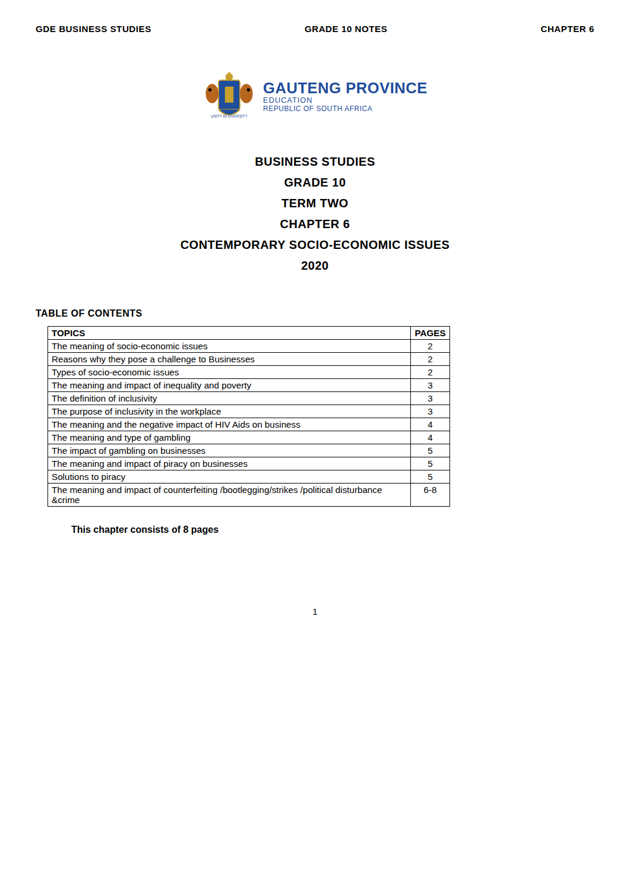GDE BUSINESS STUDIES GRADE 10 NOTES CHAPTER 6
UNITY IN DIVERSITY
GAUTENG PROVINCE
EDUCATION
REPUBLIC OF SOUTH AFRICA
BUSINESS STUDIES
GRADE 10
TERM TWO
CHAPTER 6
CONTEMPORARY SOCIO-ECONOMIC ISSUES
2020
TABLE OF CONTENTS
| TOPICS | PAGES |
| --- | --- |
| The meaning of socio-economic issues | 2 |
| Reasons why they pose a challenge to Businesses | 2 |
| Types of socio-economic issues | 2 |
| The meaning and impact of inequality and poverty | 3 |
| The definition of inclusivity | 3 |
| The purpose of inclusivity in the workplace | 3 |
| The meaning and the negative impact of HIV Aids on business | 4 |
| The meaning and type of gambling | 4 |
| The impact of gambling on businesses | 5 |
| The meaning and impact of piracy on businesses | 5 |
| Solutions to piracy | 5 |
| The meaning and impact of counterfeiting /bootlegging/strikes /political disturbance &crime | 6-8 |
This chapter consists of 8 pages
1